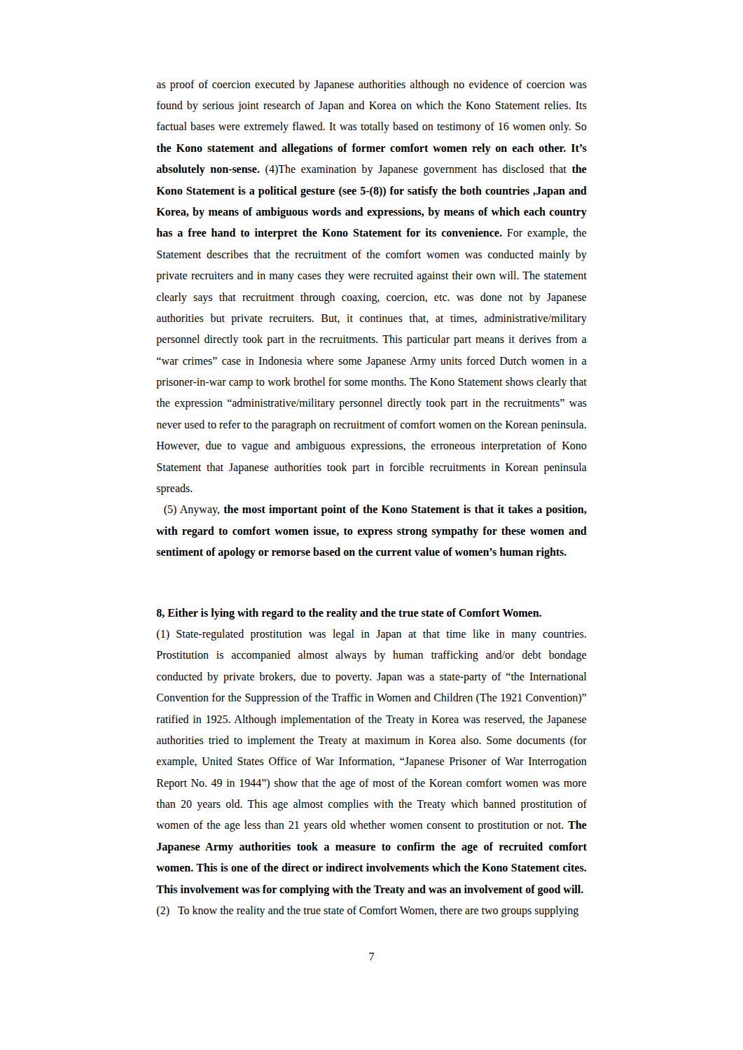as proof of coercion executed by Japanese authorities although no evidence of coercion was found by serious joint research of Japan and Korea on which the Kono Statement relies. Its factual bases were extremely flawed. It was totally based on testimony of 16 women only. So the Kono statement and allegations of former comfort women rely on each other. It’s absolutely non-sense. (4)The examination by Japanese government has disclosed that the Kono Statement is a political gesture (see 5-(8)) for satisfy the both countries ,Japan and Korea, by means of ambiguous words and expressions, by means of which each country has a free hand to interpret the Kono Statement for its convenience. For example, the Statement describes that the recruitment of the comfort women was conducted mainly by private recruiters and in many cases they were recruited against their own will. The statement clearly says that recruitment through coaxing, coercion, etc. was done not by Japanese authorities but private recruiters. But, it continues that, at times, administrative/military personnel directly took part in the recruitments. This particular part means it derives from a “war crimes” case in Indonesia where some Japanese Army units forced Dutch women in a prisoner-in-war camp to work brothel for some months. The Kono Statement shows clearly that the expression “administrative/military personnel directly took part in the recruitments” was never used to refer to the paragraph on recruitment of comfort women on the Korean peninsula. However, due to vague and ambiguous expressions, the erroneous interpretation of Kono Statement that Japanese authorities took part in forcible recruitments in Korean peninsula spreads.
(5) Anyway, the most important point of the Kono Statement is that it takes a position, with regard to comfort women issue, to express strong sympathy for these women and sentiment of apology or remorse based on the current value of women’s human rights.
8, Either is lying with regard to the reality and the true state of Comfort Women.
(1) State-regulated prostitution was legal in Japan at that time like in many countries. Prostitution is accompanied almost always by human trafficking and/or debt bondage conducted by private brokers, due to poverty. Japan was a state-party of “the International Convention for the Suppression of the Traffic in Women and Children (The 1921 Convention)” ratified in 1925. Although implementation of the Treaty in Korea was reserved, the Japanese authorities tried to implement the Treaty at maximum in Korea also. Some documents (for example, United States Office of War Information, “Japanese Prisoner of War Interrogation Report No. 49 in 1944”) show that the age of most of the Korean comfort women was more than 20 years old. This age almost complies with the Treaty which banned prostitution of women of the age less than 21 years old whether women consent to prostitution or not. The Japanese Army authorities took a measure to confirm the age of recruited comfort women. This is one of the direct or indirect involvements which the Kono Statement cites. This involvement was for complying with the Treaty and was an involvement of good will.
(2) To know the reality and the true state of Comfort Women, there are two groups supplying
7